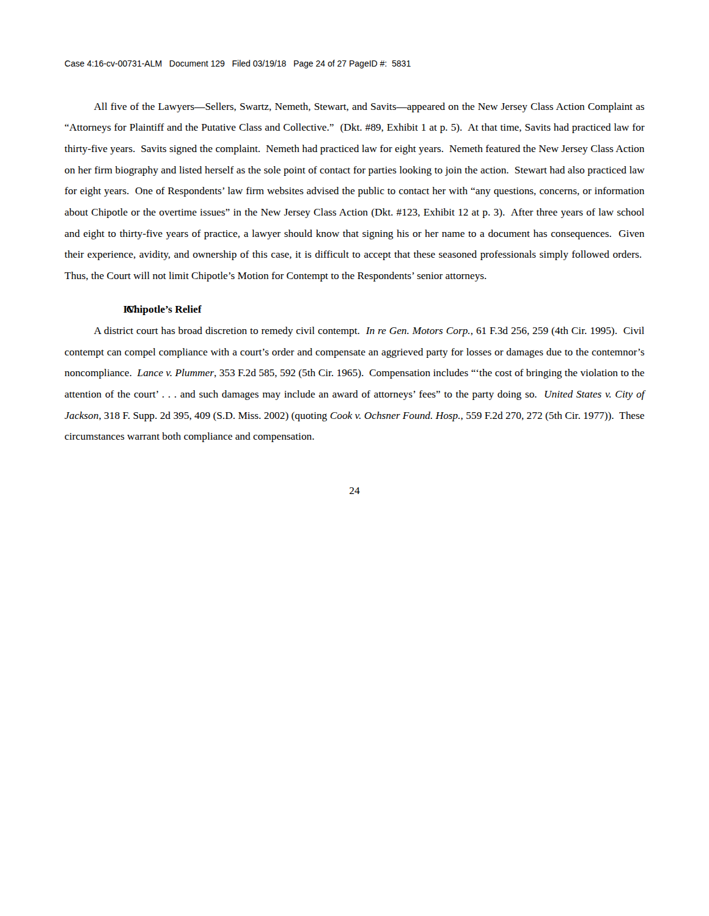Case 4:16-cv-00731-ALM Document 129 Filed 03/19/18 Page 24 of 27 PageID #: 5831
All five of the Lawyers—Sellers, Swartz, Nemeth, Stewart, and Savits—appeared on the New Jersey Class Action Complaint as “Attorneys for Plaintiff and the Putative Class and Collective.” (Dkt. #89, Exhibit 1 at p. 5). At that time, Savits had practiced law for thirty-five years. Savits signed the complaint. Nemeth had practiced law for eight years. Nemeth featured the New Jersey Class Action on her firm biography and listed herself as the sole point of contact for parties looking to join the action. Stewart had also practiced law for eight years. One of Respondents’ law firm websites advised the public to contact her with “any questions, concerns, or information about Chipotle or the overtime issues” in the New Jersey Class Action (Dkt. #123, Exhibit 12 at p. 3). After three years of law school and eight to thirty-five years of practice, a lawyer should know that signing his or her name to a document has consequences. Given their experience, avidity, and ownership of this case, it is difficult to accept that these seasoned professionals simply followed orders. Thus, the Court will not limit Chipotle’s Motion for Contempt to the Respondents’ senior attorneys.
IV. Chipotle’s Relief
A district court has broad discretion to remedy civil contempt. In re Gen. Motors Corp., 61 F.3d 256, 259 (4th Cir. 1995). Civil contempt can compel compliance with a court’s order and compensate an aggrieved party for losses or damages due to the contemnor’s noncompliance. Lance v. Plummer, 353 F.2d 585, 592 (5th Cir. 1965). Compensation includes “‘the cost of bringing the violation to the attention of the court’ . . . and such damages may include an award of attorneys’ fees” to the party doing so. United States v. City of Jackson, 318 F. Supp. 2d 395, 409 (S.D. Miss. 2002) (quoting Cook v. Ochsner Found. Hosp., 559 F.2d 270, 272 (5th Cir. 1977)). These circumstances warrant both compliance and compensation.
24